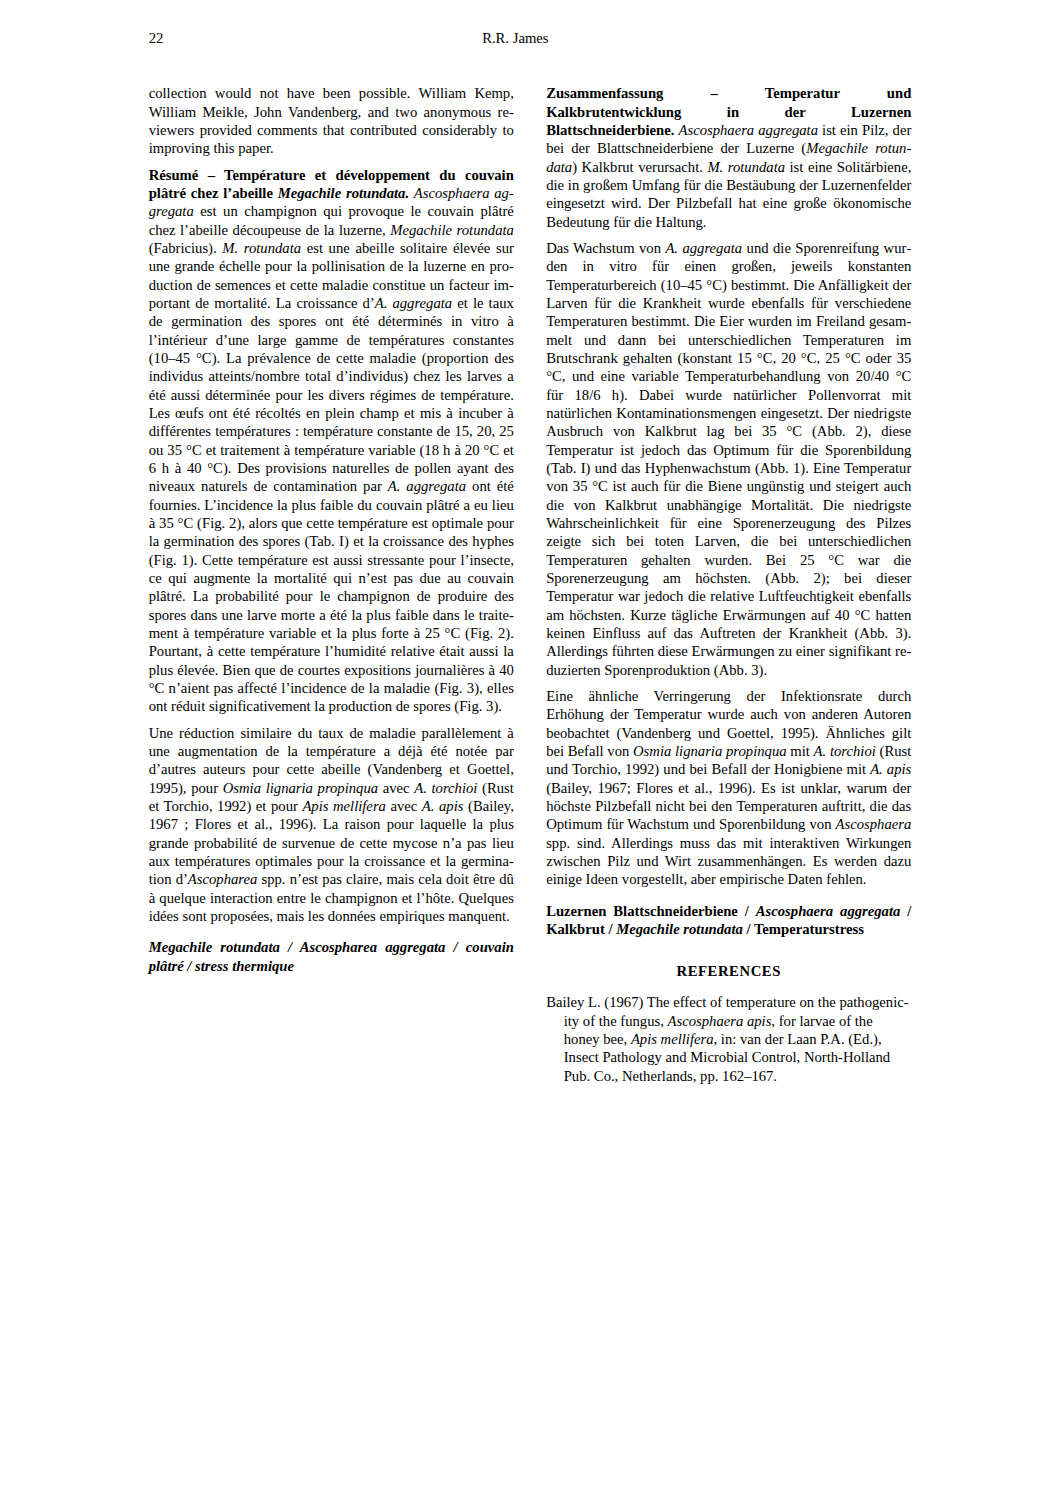22
R.R. James
collection would not have been possible. William Kemp, William Meikle, John Vandenberg, and two anonymous reviewers provided comments that contributed considerably to improving this paper.
Résumé – Température et développement du couvain plâtré chez l’abeille Megachile rotundata. Ascosphaera aggregata est un champignon qui provoque le couvain plâtré chez l’abeille découpeuse de la luzerne, Megachile rotundata (Fabricius). M. rotundata est une abeille solitaire élevée sur une grande échelle pour la pollinisation de la luzerne en production de semences et cette maladie constitue un facteur important de mortalité. La croissance d’A. aggregata et le taux de germination des spores ont été déterminés in vitro à l’intérieur d’une large gamme de températures constantes (10–45 °C). La prévalence de cette maladie (proportion des individus atteints/nombre total d’individus) chez les larves a été aussi déterminée pour les divers régimes de température. Les œufs ont été récoltés en plein champ et mis à incuber à différentes températures : température constante de 15, 20, 25 ou 35 °C et traitement à température variable (18 h à 20 °C et 6 h à 40 °C). Des provisions naturelles de pollen ayant des niveaux naturels de contamination par A. aggregata ont été fournies. L’incidence la plus faible du couvain plâtré a eu lieu à 35 °C (Fig. 2), alors que cette température est optimale pour la germination des spores (Tab. I) et la croissance des hyphes (Fig. 1). Cette température est aussi stressante pour l’insecte, ce qui augmente la mortalité qui n’est pas due au couvain plâtré. La probabilité pour le champignon de produire des spores dans une larve morte a été la plus faible dans le traitement à température variable et la plus forte à 25 °C (Fig. 2). Pourtant, à cette température l’humidité relative était aussi la plus élevée. Bien que de courtes expositions journalières à 40 °C n’aient pas affecté l’incidence de la maladie (Fig. 3), elles ont réduit significativement la production de spores (Fig. 3).
Une réduction similaire du taux de maladie parallèlement à une augmentation de la température a déjà été notée par d’autres auteurs pour cette abeille (Vandenberg et Goettel, 1995), pour Osmia lignaria propinqua avec A. torchioi (Rust et Torchio, 1992) et pour Apis mellifera avec A. apis (Bailey, 1967 ; Flores et al., 1996). La raison pour laquelle la plus grande probabilité de survenue de cette mycose n’a pas lieu aux températures optimales pour la croissance et la germination d’Ascopharea spp. n’est pas claire, mais cela doit être dû à quelque interaction entre le champignon et l’hôte. Quelques idées sont proposées, mais les données empiriques manquent.
Megachile rotundata / Ascospharea aggregata / couvain plâtré / stress thermique
Zusammenfassung – Temperatur und Kalkbrutentwicklung in der Luzernen Blattschneiderbiene. Ascosphaera aggregata ist ein Pilz, der bei der Blattschneiderbiene der Luzerne (Megachile rotundata) Kalkbrut verursacht. M. rotundata ist eine Solitärbiene, die in großem Umfang für die Bestäubung der Luzernenfelder eingesetzt wird. Der Pilzbefall hat eine große ökonomische Bedeutung für die Haltung.
Das Wachstum von A. aggregata und die Sporenreifung wurden in vitro für einen großen, jeweils konstanten Temperaturbereich (10–45 °C) bestimmt. Die Anfälligkeit der Larven für die Krankheit wurde ebenfalls für verschiedene Temperaturen bestimmt. Die Eier wurden im Freiland gesammelt und dann bei unterschiedlichen Temperaturen im Brutschrank gehalten (konstant 15 °C, 20 °C, 25 °C oder 35 °C, und eine variable Temperaturbehandlung von 20/40 °C für 18/6 h). Dabei wurde natürlicher Pollenvorrat mit natürlichen Kontaminationsmengen eingesetzt. Der niedrigste Ausbruch von Kalkbrut lag bei 35 °C (Abb. 2), diese Temperatur ist jedoch das Optimum für die Sporenbildung (Tab. I) und das Hyphenwachstum (Abb. 1). Eine Temperatur von 35 °C ist auch für die Biene ungünstig und steigert auch die von Kalkbrut unabhängige Mortalität. Die niedrigste Wahrscheinlichkeit für eine Sporenerzeugung des Pilzes zeigte sich bei toten Larven, die bei unterschiedlichen Temperaturen gehalten wurden. Bei 25 °C war die Sporenerzeugung am höchsten. (Abb. 2); bei dieser Temperatur war jedoch die relative Luftfeuchtigkeit ebenfalls am höchsten. Kurze tägliche Erwärmungen auf 40 °C hatten keinen Einfluss auf das Auftreten der Krankheit (Abb. 3). Allerdings führten diese Erwärmungen zu einer signifikant reduzierten Sporenproduktion (Abb. 3).
Eine ähnliche Verringerung der Infektionsrate durch Erhöhung der Temperatur wurde auch von anderen Autoren beobachtet (Vandenberg und Goettel, 1995). Ähnliches gilt bei Befall von Osmia lignaria propinqua mit A. torchioi (Rust und Torchio, 1992) und bei Befall der Honigbiene mit A. apis (Bailey, 1967; Flores et al., 1996). Es ist unklar, warum der höchste Pilzbefall nicht bei den Temperaturen auftritt, die das Optimum für Wachstum und Sporenbildung von Ascosphaera spp. sind. Allerdings muss das mit interaktiven Wirkungen zwischen Pilz und Wirt zusammenhängen. Es werden dazu einige Ideen vorgestellt, aber empirische Daten fehlen.
Luzernen Blattschneiderbiene / Ascosphaera aggregata / Kalkbrut / Megachile rotundata / Temperaturstress
REFERENCES
Bailey L. (1967) The effect of temperature on the pathogenicity of the fungus, Ascosphaera apis, for larvae of the honey bee, Apis mellifera, in: van der Laan P.A. (Ed.), Insect Pathology and Microbial Control, North-Holland Pub. Co., Netherlands, pp. 162–167.